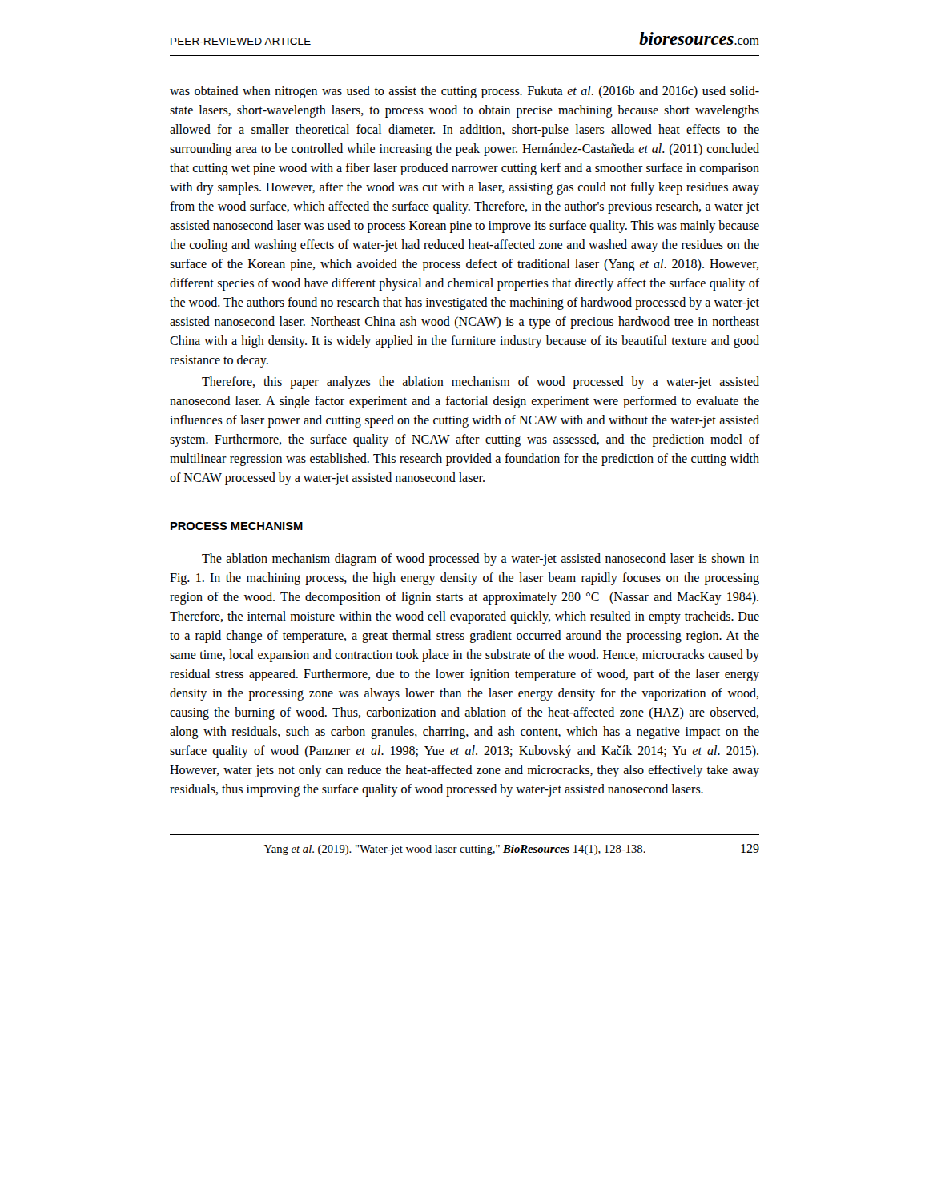PEER-REVIEWED ARTICLE bioresources.com
was obtained when nitrogen was used to assist the cutting process. Fukuta et al. (2016b and 2016c) used solid-state lasers, short-wavelength lasers, to process wood to obtain precise machining because short wavelengths allowed for a smaller theoretical focal diameter. In addition, short-pulse lasers allowed heat effects to the surrounding area to be controlled while increasing the peak power. Hernández-Castañeda et al. (2011) concluded that cutting wet pine wood with a fiber laser produced narrower cutting kerf and a smoother surface in comparison with dry samples. However, after the wood was cut with a laser, assisting gas could not fully keep residues away from the wood surface, which affected the surface quality. Therefore, in the author's previous research, a water jet assisted nanosecond laser was used to process Korean pine to improve its surface quality. This was mainly because the cooling and washing effects of water-jet had reduced heat-affected zone and washed away the residues on the surface of the Korean pine, which avoided the process defect of traditional laser (Yang et al. 2018). However, different species of wood have different physical and chemical properties that directly affect the surface quality of the wood. The authors found no research that has investigated the machining of hardwood processed by a water-jet assisted nanosecond laser. Northeast China ash wood (NCAW) is a type of precious hardwood tree in northeast China with a high density. It is widely applied in the furniture industry because of its beautiful texture and good resistance to decay.
Therefore, this paper analyzes the ablation mechanism of wood processed by a water-jet assisted nanosecond laser. A single factor experiment and a factorial design experiment were performed to evaluate the influences of laser power and cutting speed on the cutting width of NCAW with and without the water-jet assisted system. Furthermore, the surface quality of NCAW after cutting was assessed, and the prediction model of multilinear regression was established. This research provided a foundation for the prediction of the cutting width of NCAW processed by a water-jet assisted nanosecond laser.
Process Mechanism
The ablation mechanism diagram of wood processed by a water-jet assisted nanosecond laser is shown in Fig. 1. In the machining process, the high energy density of the laser beam rapidly focuses on the processing region of the wood. The decomposition of lignin starts at approximately 280 °C (Nassar and MacKay 1984). Therefore, the internal moisture within the wood cell evaporated quickly, which resulted in empty tracheids. Due to a rapid change of temperature, a great thermal stress gradient occurred around the processing region. At the same time, local expansion and contraction took place in the substrate of the wood. Hence, microcracks caused by residual stress appeared. Furthermore, due to the lower ignition temperature of wood, part of the laser energy density in the processing zone was always lower than the laser energy density for the vaporization of wood, causing the burning of wood. Thus, carbonization and ablation of the heat-affected zone (HAZ) are observed, along with residuals, such as carbon granules, charring, and ash content, which has a negative impact on the surface quality of wood (Panzner et al. 1998; Yue et al. 2013; Kubovský and Kačík 2014; Yu et al. 2015). However, water jets not only can reduce the heat-affected zone and microcracks, they also effectively take away residuals, thus improving the surface quality of wood processed by water-jet assisted nanosecond lasers.
Yang et al. (2019). "Water-jet wood laser cutting," BioResources 14(1), 128-138. 129